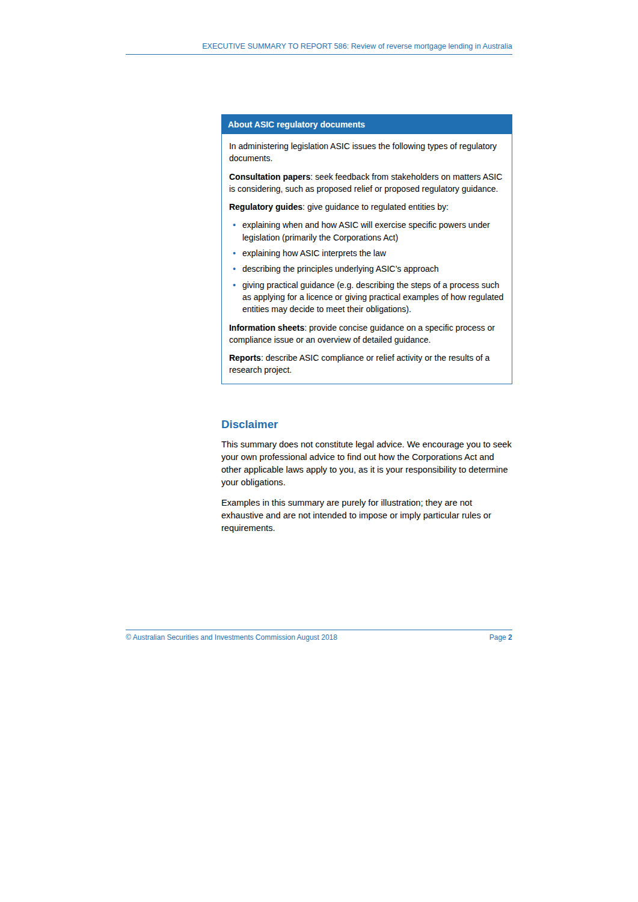EXECUTIVE SUMMARY TO REPORT 586: Review of reverse mortgage lending in Australia
About ASIC regulatory documents
In administering legislation ASIC issues the following types of regulatory documents.
Consultation papers: seek feedback from stakeholders on matters ASIC is considering, such as proposed relief or proposed regulatory guidance.
Regulatory guides: give guidance to regulated entities by:
explaining when and how ASIC will exercise specific powers under legislation (primarily the Corporations Act)
explaining how ASIC interprets the law
describing the principles underlying ASIC’s approach
giving practical guidance (e.g. describing the steps of a process such as applying for a licence or giving practical examples of how regulated entities may decide to meet their obligations).
Information sheets: provide concise guidance on a specific process or compliance issue or an overview of detailed guidance.
Reports: describe ASIC compliance or relief activity or the results of a research project.
Disclaimer
This summary does not constitute legal advice. We encourage you to seek your own professional advice to find out how the Corporations Act and other applicable laws apply to you, as it is your responsibility to determine your obligations.
Examples in this summary are purely for illustration; they are not exhaustive and are not intended to impose or imply particular rules or requirements.
© Australian Securities and Investments Commission August 2018 Page 2